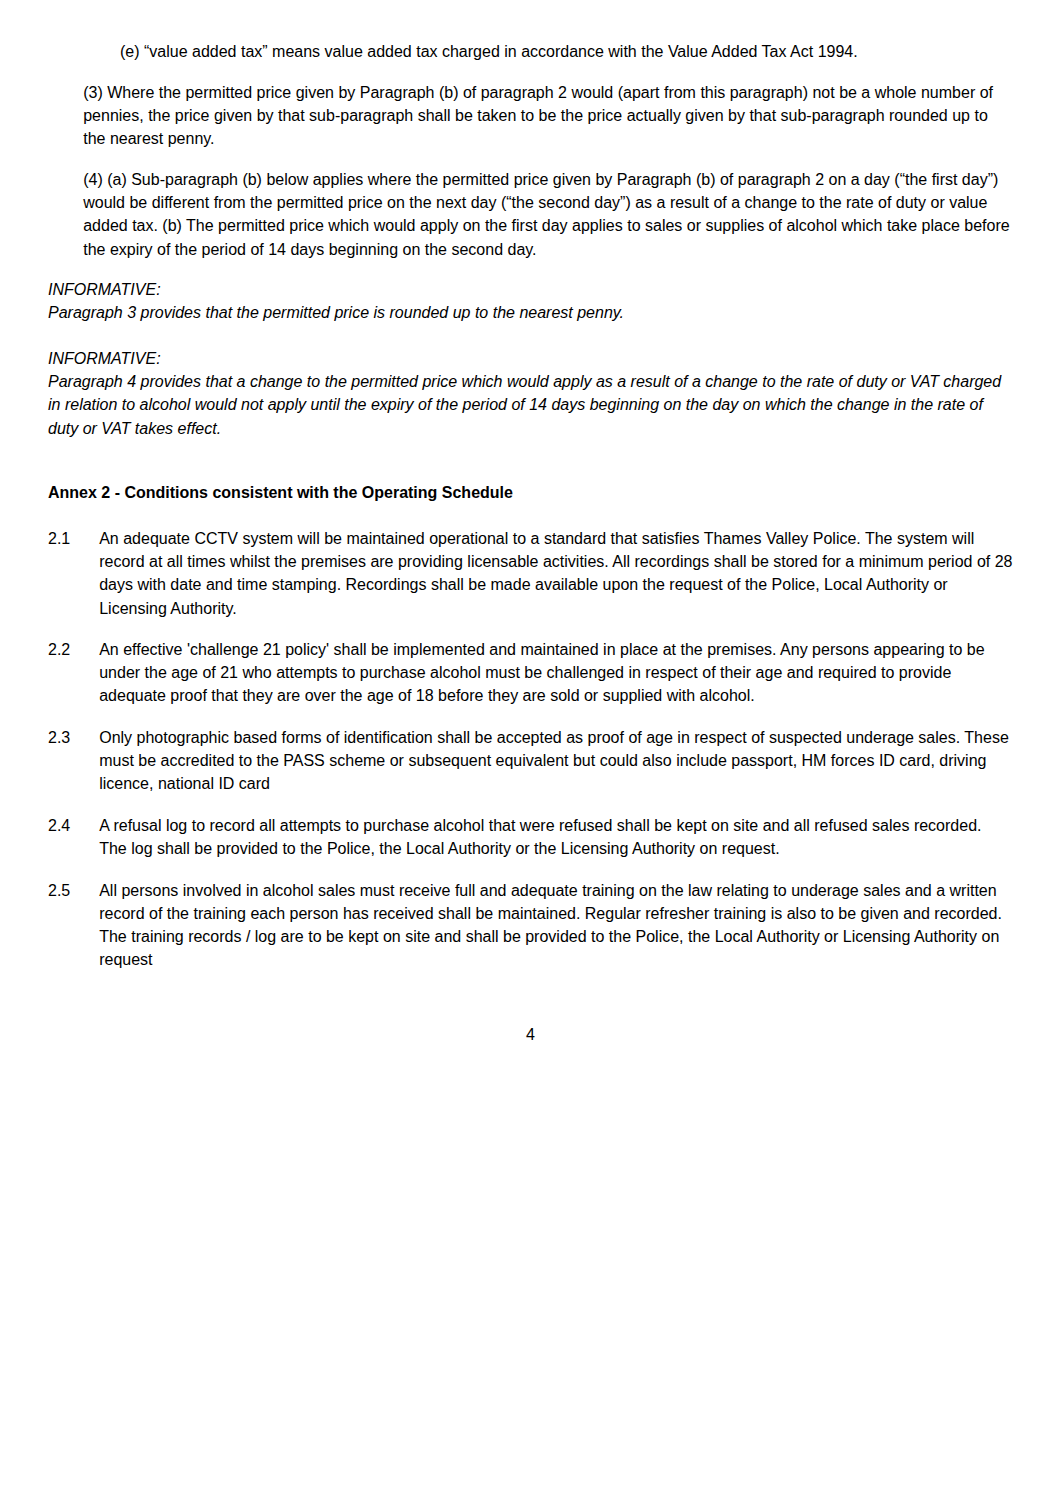(e) “value added tax” means value added tax charged in accordance with the Value Added Tax Act 1994.
(3) Where the permitted price given by Paragraph (b) of paragraph 2 would (apart from this paragraph) not be a whole number of pennies, the price given by that sub-paragraph shall be taken to be the price actually given by that sub-paragraph rounded up to the nearest penny.
(4) (a) Sub-paragraph (b) below applies where the permitted price given by Paragraph (b) of paragraph 2 on a day (“the first day”) would be different from the permitted price on the next day (“the second day”) as a result of a change to the rate of duty or value added tax. (b) The permitted price which would apply on the first day applies to sales or supplies of alcohol which take place before the expiry of the period of 14 days beginning on the second day.
INFORMATIVE:
Paragraph 3 provides that the permitted price is rounded up to the nearest penny.
INFORMATIVE:
Paragraph 4 provides that a change to the permitted price which would apply as a result of a change to the rate of duty or VAT charged in relation to alcohol would not apply until the expiry of the period of 14 days beginning on the day on which the change in the rate of duty or VAT takes effect.
Annex 2 - Conditions consistent with the Operating Schedule
2.1 An adequate CCTV system will be maintained operational to a standard that satisfies Thames Valley Police. The system will record at all times whilst the premises are providing licensable activities. All recordings shall be stored for a minimum period of 28 days with date and time stamping. Recordings shall be made available upon the request of the Police, Local Authority or Licensing Authority.
2.2 An effective 'challenge 21 policy' shall be implemented and maintained in place at the premises. Any persons appearing to be under the age of 21 who attempts to purchase alcohol must be challenged in respect of their age and required to provide adequate proof that they are over the age of 18 before they are sold or supplied with alcohol.
2.3 Only photographic based forms of identification shall be accepted as proof of age in respect of suspected underage sales. These must be accredited to the PASS scheme or subsequent equivalent but could also include passport, HM forces ID card, driving licence, national ID card
2.4 A refusal log to record all attempts to purchase alcohol that were refused shall be kept on site and all refused sales recorded. The log shall be provided to the Police, the Local Authority or the Licensing Authority on request.
2.5 All persons involved in alcohol sales must receive full and adequate training on the law relating to underage sales and a written record of the training each person has received shall be maintained. Regular refresher training is also to be given and recorded. The training records / log are to be kept on site and shall be provided to the Police, the Local Authority or Licensing Authority on request
4